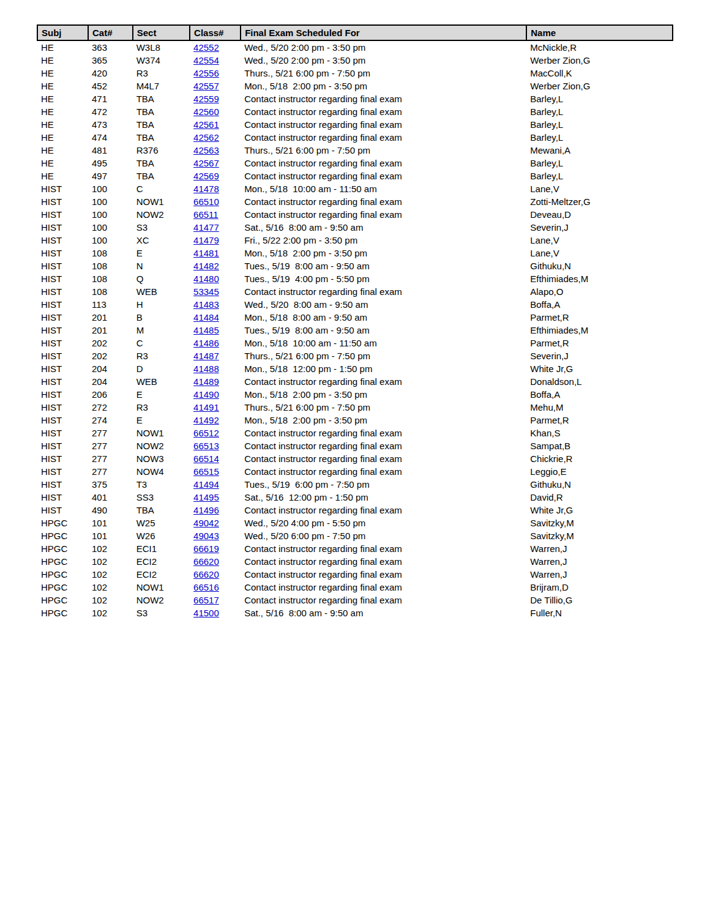| Subj | Cat# | Sect | Class# | Final Exam Scheduled For | Name |
| --- | --- | --- | --- | --- | --- |
| HE | 363 | W3L8 | 42552 | Wed., 5/20 2:00 pm - 3:50 pm | McNickle,R |
| HE | 365 | W374 | 42554 | Wed., 5/20 2:00 pm - 3:50 pm | Werber Zion,G |
| HE | 420 | R3 | 42556 | Thurs., 5/21 6:00 pm - 7:50 pm | MacColl,K |
| HE | 452 | M4L7 | 42557 | Mon., 5/18 2:00 pm - 3:50 pm | Werber Zion,G |
| HE | 471 | TBA | 42559 | Contact instructor regarding final exam | Barley,L |
| HE | 472 | TBA | 42560 | Contact instructor regarding final exam | Barley,L |
| HE | 473 | TBA | 42561 | Contact instructor regarding final exam | Barley,L |
| HE | 474 | TBA | 42562 | Contact instructor regarding final exam | Barley,L |
| HE | 481 | R376 | 42563 | Thurs., 5/21 6:00 pm - 7:50 pm | Mewani,A |
| HE | 495 | TBA | 42567 | Contact instructor regarding final exam | Barley,L |
| HE | 497 | TBA | 42569 | Contact instructor regarding final exam | Barley,L |
| HIST | 100 | C | 41478 | Mon., 5/18 10:00 am - 11:50 am | Lane,V |
| HIST | 100 | NOW1 | 66510 | Contact instructor regarding final exam | Zotti-Meltzer,G |
| HIST | 100 | NOW2 | 66511 | Contact instructor regarding final exam | Deveau,D |
| HIST | 100 | S3 | 41477 | Sat., 5/16 8:00 am - 9:50 am | Severin,J |
| HIST | 100 | XC | 41479 | Fri., 5/22 2:00 pm - 3:50 pm | Lane,V |
| HIST | 108 | E | 41481 | Mon., 5/18 2:00 pm - 3:50 pm | Lane,V |
| HIST | 108 | N | 41482 | Tues., 5/19 8:00 am - 9:50 am | Githuku,N |
| HIST | 108 | Q | 41480 | Tues., 5/19 4:00 pm - 5:50 pm | Efthimiades,M |
| HIST | 108 | WEB | 53345 | Contact instructor regarding final exam | Alapo,O |
| HIST | 113 | H | 41483 | Wed., 5/20 8:00 am - 9:50 am | Boffa,A |
| HIST | 201 | B | 41484 | Mon., 5/18 8:00 am - 9:50 am | Parmet,R |
| HIST | 201 | M | 41485 | Tues., 5/19 8:00 am - 9:50 am | Efthimiades,M |
| HIST | 202 | C | 41486 | Mon., 5/18 10:00 am - 11:50 am | Parmet,R |
| HIST | 202 | R3 | 41487 | Thurs., 5/21 6:00 pm - 7:50 pm | Severin,J |
| HIST | 204 | D | 41488 | Mon., 5/18 12:00 pm - 1:50 pm | White Jr,G |
| HIST | 204 | WEB | 41489 | Contact instructor regarding final exam | Donaldson,L |
| HIST | 206 | E | 41490 | Mon., 5/18 2:00 pm - 3:50 pm | Boffa,A |
| HIST | 272 | R3 | 41491 | Thurs., 5/21 6:00 pm - 7:50 pm | Mehu,M |
| HIST | 274 | E | 41492 | Mon., 5/18 2:00 pm - 3:50 pm | Parmet,R |
| HIST | 277 | NOW1 | 66512 | Contact instructor regarding final exam | Khan,S |
| HIST | 277 | NOW2 | 66513 | Contact instructor regarding final exam | Sampat,B |
| HIST | 277 | NOW3 | 66514 | Contact instructor regarding final exam | Chickrie,R |
| HIST | 277 | NOW4 | 66515 | Contact instructor regarding final exam | Leggio,E |
| HIST | 375 | T3 | 41494 | Tues., 5/19 6:00 pm - 7:50 pm | Githuku,N |
| HIST | 401 | SS3 | 41495 | Sat., 5/16 12:00 pm - 1:50 pm | David,R |
| HIST | 490 | TBA | 41496 | Contact instructor regarding final exam | White Jr,G |
| HPGC | 101 | W25 | 49042 | Wed., 5/20 4:00 pm - 5:50 pm | Savitzky,M |
| HPGC | 101 | W26 | 49043 | Wed., 5/20 6:00 pm - 7:50 pm | Savitzky,M |
| HPGC | 102 | ECI1 | 66619 | Contact instructor regarding final exam | Warren,J |
| HPGC | 102 | ECI2 | 66620 | Contact instructor regarding final exam | Warren,J |
| HPGC | 102 | ECI2 | 66620 | Contact instructor regarding final exam | Warren,J |
| HPGC | 102 | NOW1 | 66516 | Contact instructor regarding final exam | Brijram,D |
| HPGC | 102 | NOW2 | 66517 | Contact instructor regarding final exam | De Tillio,G |
| HPGC | 102 | S3 | 41500 | Sat., 5/16 8:00 am - 9:50 am | Fuller,N |